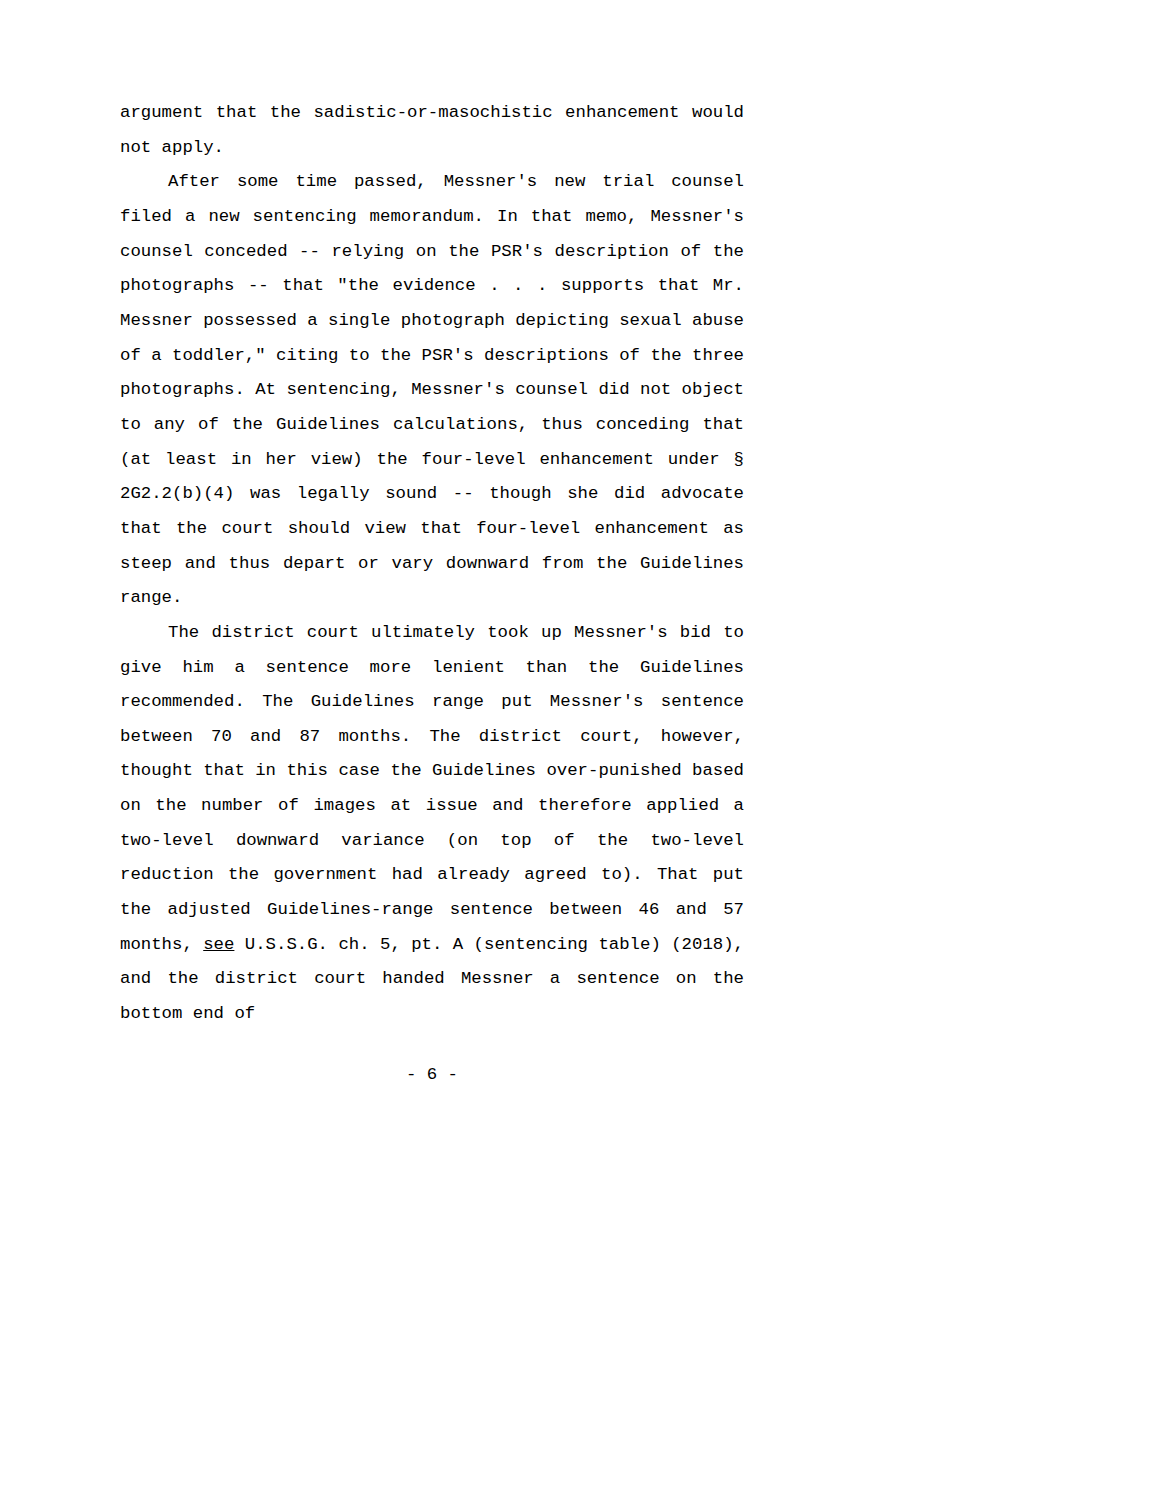argument that the sadistic-or-masochistic enhancement would not apply.
After some time passed, Messner's new trial counsel filed a new sentencing memorandum. In that memo, Messner's counsel conceded -- relying on the PSR's description of the photographs -- that "the evidence . . . supports that Mr. Messner possessed a single photograph depicting sexual abuse of a toddler," citing to the PSR's descriptions of the three photographs. At sentencing, Messner's counsel did not object to any of the Guidelines calculations, thus conceding that (at least in her view) the four-level enhancement under § 2G2.2(b)(4) was legally sound -- though she did advocate that the court should view that four-level enhancement as steep and thus depart or vary downward from the Guidelines range.
The district court ultimately took up Messner's bid to give him a sentence more lenient than the Guidelines recommended. The Guidelines range put Messner's sentence between 70 and 87 months. The district court, however, thought that in this case the Guidelines over-punished based on the number of images at issue and therefore applied a two-level downward variance (on top of the two-level reduction the government had already agreed to). That put the adjusted Guidelines-range sentence between 46 and 57 months, see U.S.S.G. ch. 5, pt. A (sentencing table) (2018), and the district court handed Messner a sentence on the bottom end of
- 6 -